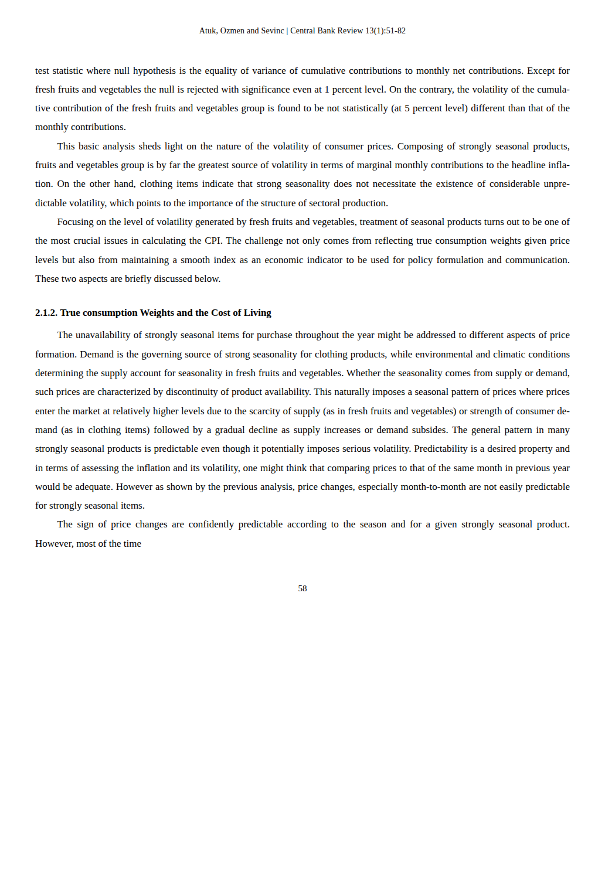Atuk, Ozmen and Sevinc | Central Bank Review 13(1):51-82
test statistic where null hypothesis is the equality of variance of cumulative contributions to monthly net contributions. Except for fresh fruits and vegetables the null is rejected with significance even at 1 percent level. On the contrary, the volatility of the cumulative contribution of the fresh fruits and vegetables group is found to be not statistically (at 5 percent level) different than that of the monthly contributions.
This basic analysis sheds light on the nature of the volatility of consumer prices. Composing of strongly seasonal products, fruits and vegetables group is by far the greatest source of volatility in terms of marginal monthly contributions to the headline inflation. On the other hand, clothing items indicate that strong seasonality does not necessitate the existence of considerable unpredictable volatility, which points to the importance of the structure of sectoral production.
Focusing on the level of volatility generated by fresh fruits and vegetables, treatment of seasonal products turns out to be one of the most crucial issues in calculating the CPI. The challenge not only comes from reflecting true consumption weights given price levels but also from maintaining a smooth index as an economic indicator to be used for policy formulation and communication. These two aspects are briefly discussed below.
2.1.2. True consumption Weights and the Cost of Living
The unavailability of strongly seasonal items for purchase throughout the year might be addressed to different aspects of price formation. Demand is the governing source of strong seasonality for clothing products, while environmental and climatic conditions determining the supply account for seasonality in fresh fruits and vegetables. Whether the seasonality comes from supply or demand, such prices are characterized by discontinuity of product availability. This naturally imposes a seasonal pattern of prices where prices enter the market at relatively higher levels due to the scarcity of supply (as in fresh fruits and vegetables) or strength of consumer demand (as in clothing items) followed by a gradual decline as supply increases or demand subsides. The general pattern in many strongly seasonal products is predictable even though it potentially imposes serious volatility. Predictability is a desired property and in terms of assessing the inflation and its volatility, one might think that comparing prices to that of the same month in previous year would be adequate. However as shown by the previous analysis, price changes, especially month-to-month are not easily predictable for strongly seasonal items.
The sign of price changes are confidently predictable according to the season and for a given strongly seasonal product. However, most of the time
58